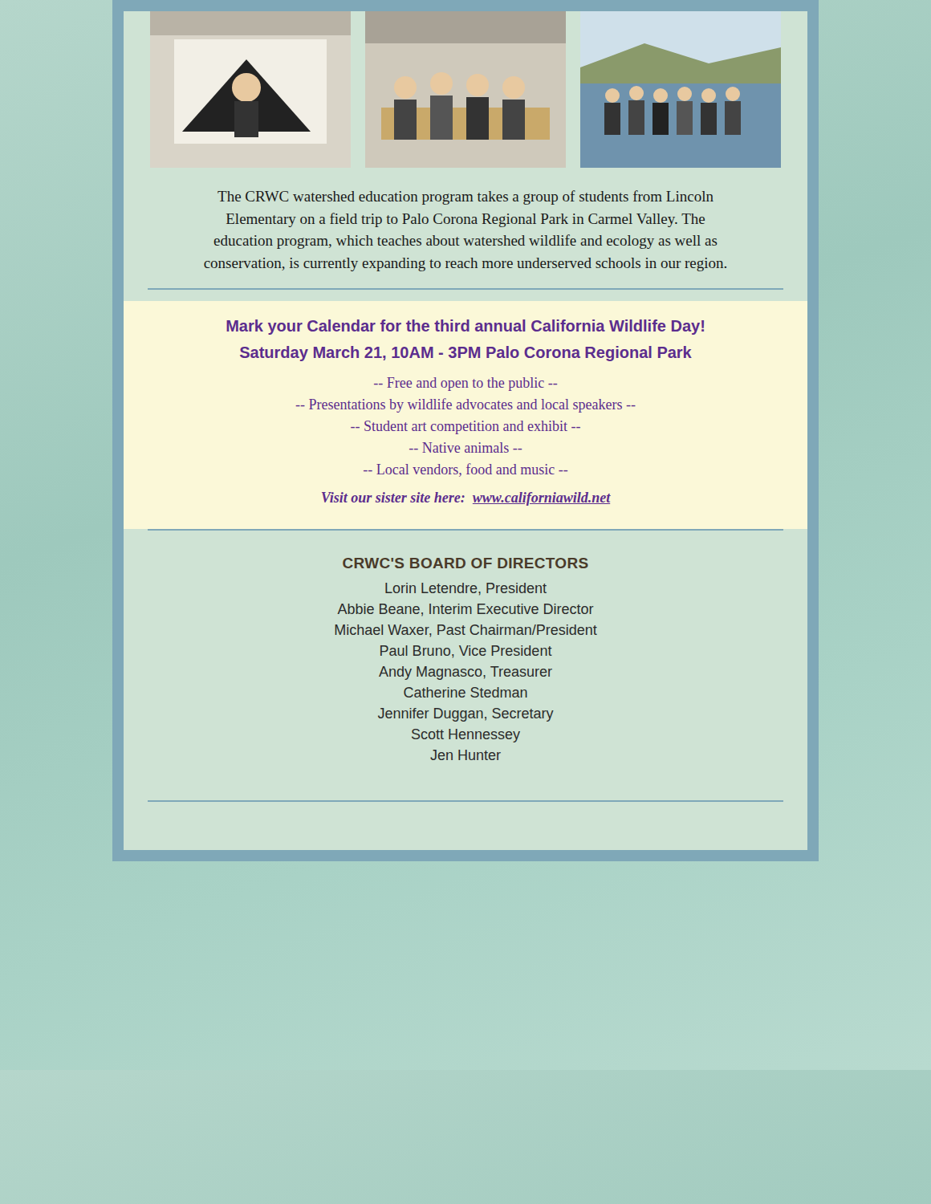The CRWC watershed education program takes a group of students from Lincoln Elementary on a field trip to Palo Corona Regional Park in Carmel Valley. The education program, which teaches about watershed wildlife and ecology as well as conservation, is currently expanding to reach more underserved schools in our region.
Mark your Calendar for the third annual California Wildlife Day!
Saturday March 21, 10AM - 3PM Palo Corona Regional Park
-- Free and open to the public --
-- Presentations by wildlife advocates and local speakers --
-- Student art competition and exhibit --
-- Native animals --
-- Local vendors, food and music --
Visit our sister site here: www.californiawild.net
CRWC'S BOARD OF DIRECTORS
Lorin Letendre, President
Abbie Beane, Interim Executive Director
Michael Waxer, Past Chairman/President
Paul Bruno, Vice President
Andy Magnasco, Treasurer
Catherine Stedman
Jennifer Duggan, Secretary
Scott Hennessey
Jen Hunter